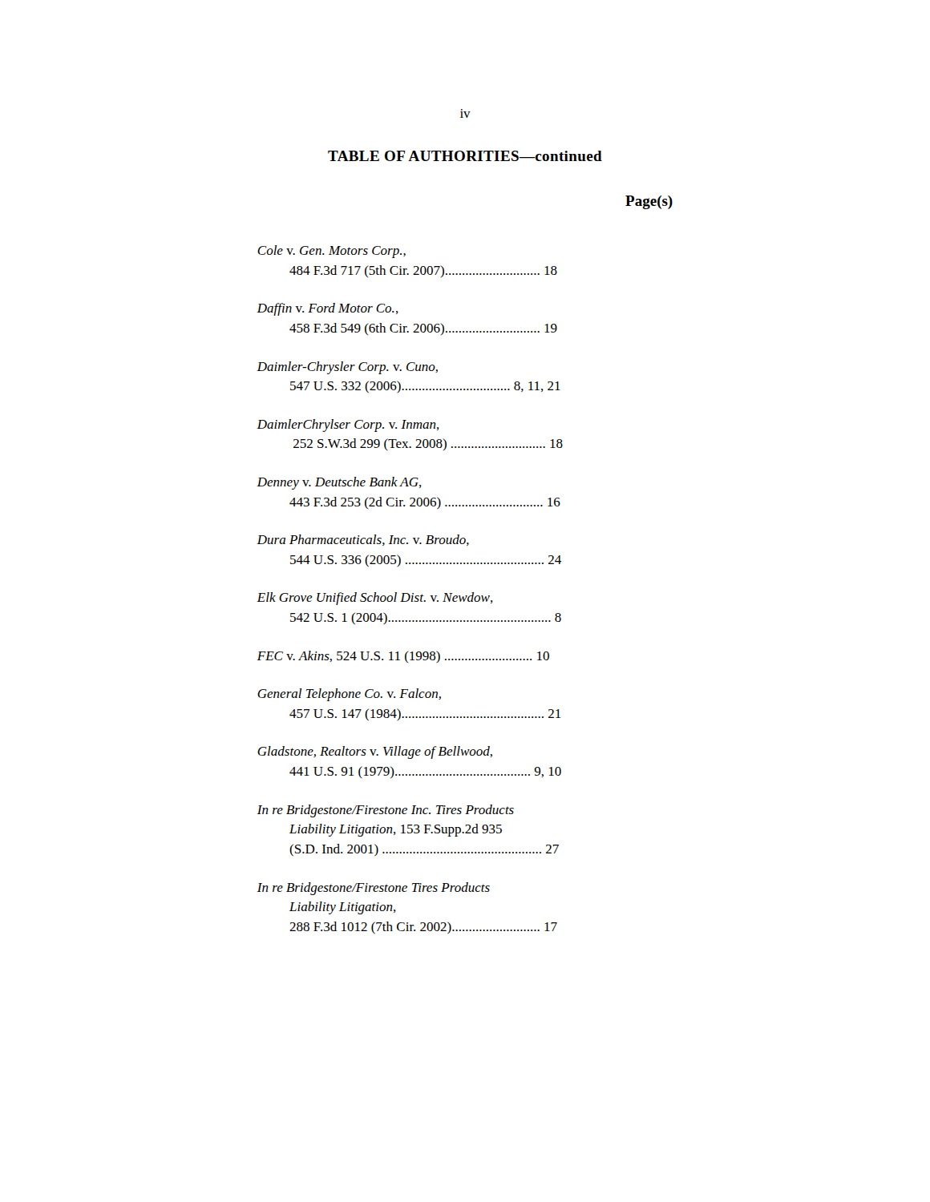iv
TABLE OF AUTHORITIES—continued
Page(s)
Cole v. Gen. Motors Corp.,
484 F.3d 717 (5th Cir. 2007)............................ 18
Daffin v. Ford Motor Co.,
458 F.3d 549 (6th Cir. 2006)............................ 19
Daimler-Chrysler Corp. v. Cuno,
547 U.S. 332 (2006)................................ 8, 11, 21
DaimlerChrylser Corp. v. Inman,
252 S.W.3d 299 (Tex. 2008) ............................ 18
Denney v. Deutsche Bank AG,
443 F.3d 253 (2d Cir. 2006) ............................. 16
Dura Pharmaceuticals, Inc. v. Broudo,
544 U.S. 336 (2005) ......................................... 24
Elk Grove Unified School Dist. v. Newdow,
542 U.S. 1 (2004)................................................ 8
FEC v. Akins, 524 U.S. 11 (1998) .......................... 10
General Telephone Co. v. Falcon,
457 U.S. 147 (1984).......................................... 21
Gladstone, Realtors v. Village of Bellwood,
441 U.S. 91 (1979)........................................ 9, 10
In re Bridgestone/Firestone Inc. Tires Products
Liability Litigation, 153 F.Supp.2d 935
(S.D. Ind. 2001) ............................................... 27
In re Bridgestone/Firestone Tires Products
Liability Litigation,
288 F.3d 1012 (7th Cir. 2002).......................... 17